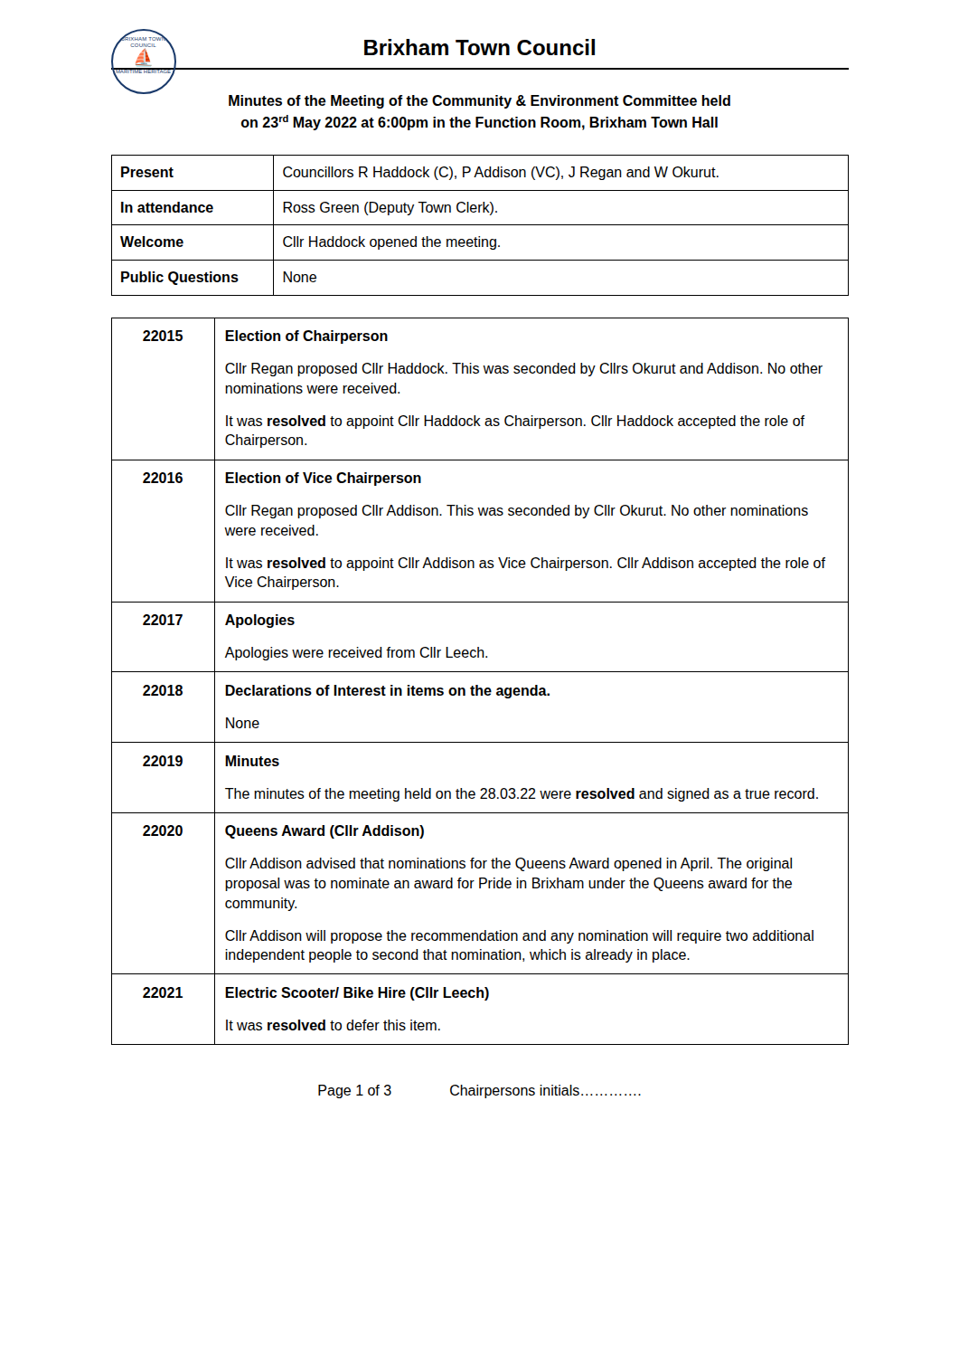BRIXHAM TOWN COUNCIL ⛵ MARITIME HERITAGE
Brixham Town Council
Minutes of the Meeting of the Community & Environment Committee held
on 23rd May 2022 at 6:00pm in the Function Room, Brixham Town Hall
| Present | Councillors R Haddock (C), P Addison (VC), J Regan and W Okurut. |
| In attendance | Ross Green (Deputy Town Clerk). |
| Welcome | Cllr Haddock opened the meeting. |
| Public Questions | None |
| 22015 | Election of Chairperson Cllr Regan proposed Cllr Haddock. This was seconded by Cllrs Okurut and Addison. No other nominations were received. It was resolved to appoint Cllr Haddock as Chairperson. Cllr Haddock accepted the role of Chairperson. |
| 22016 | Election of Vice Chairperson Cllr Regan proposed Cllr Addison. This was seconded by Cllr Okurut. No other nominations were received. It was resolved to appoint Cllr Addison as Vice Chairperson. Cllr Addison accepted the role of Vice Chairperson. |
| 22017 | Apologies Apologies were received from Cllr Leech. |
| 22018 | Declarations of Interest in items on the agenda. None |
| 22019 | Minutes The minutes of the meeting held on the 28.03.22 were resolved and signed as a true record. |
| 22020 | Queens Award (Cllr Addison) Cllr Addison advised that nominations for the Queens Award opened in April. The original proposal was to nominate an award for Pride in Brixham under the Queens award for the community. Cllr Addison will propose the recommendation and any nomination will require two additional independent people to second that nomination, which is already in place. |
| 22021 | Electric Scooter/ Bike Hire (Cllr Leech) It was resolved to defer this item. |
Page 1 of 3 Chairpersons initials………….